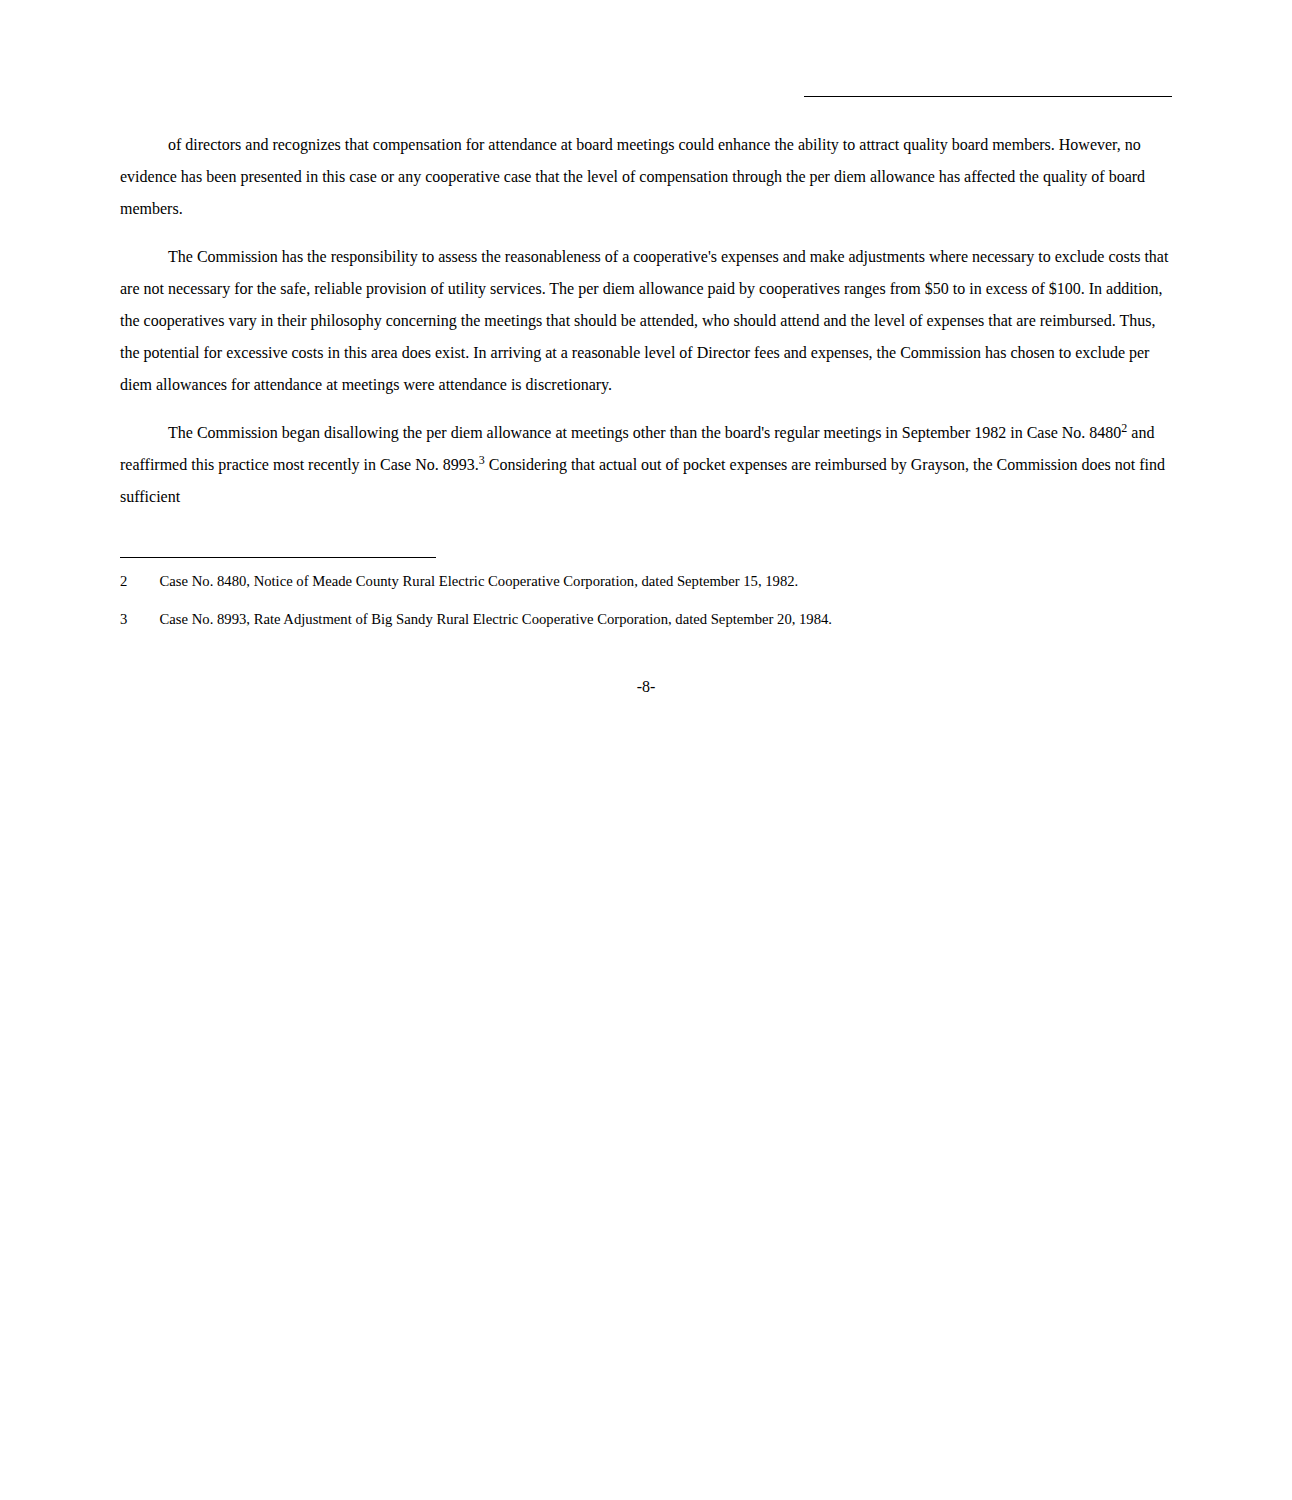of directors and recognizes that compensation for attendance at board meetings could enhance the ability to attract quality board members. However, no evidence has been presented in this case or any cooperative case that the level of compensation through the per diem allowance has affected the quality of board members.
The Commission has the responsibility to assess the reasonableness of a cooperative's expenses and make adjustments where necessary to exclude costs that are not necessary for the safe, reliable provision of utility services. The per diem allowance paid by cooperatives ranges from $50 to in excess of $100. In addition, the cooperatives vary in their philosophy concerning the meetings that should be attended, who should attend and the level of expenses that are reimbursed. Thus, the potential for excessive costs in this area does exist. In arriving at a reasonable level of Director fees and expenses, the Commission has chosen to exclude per diem allowances for attendance at meetings were attendance is discretionary.
The Commission began disallowing the per diem allowance at meetings other than the board's regular meetings in September 1982 in Case No. 84802 and reaffirmed this practice most recently in Case No. 8993.3 Considering that actual out of pocket expenses are reimbursed by Grayson, the Commission does not find sufficient
2 Case No. 8480, Notice of Meade County Rural Electric Cooperative Corporation, dated September 15, 1982.
3 Case No. 8993, Rate Adjustment of Big Sandy Rural Electric Cooperative Corporation, dated September 20, 1984.
-8-